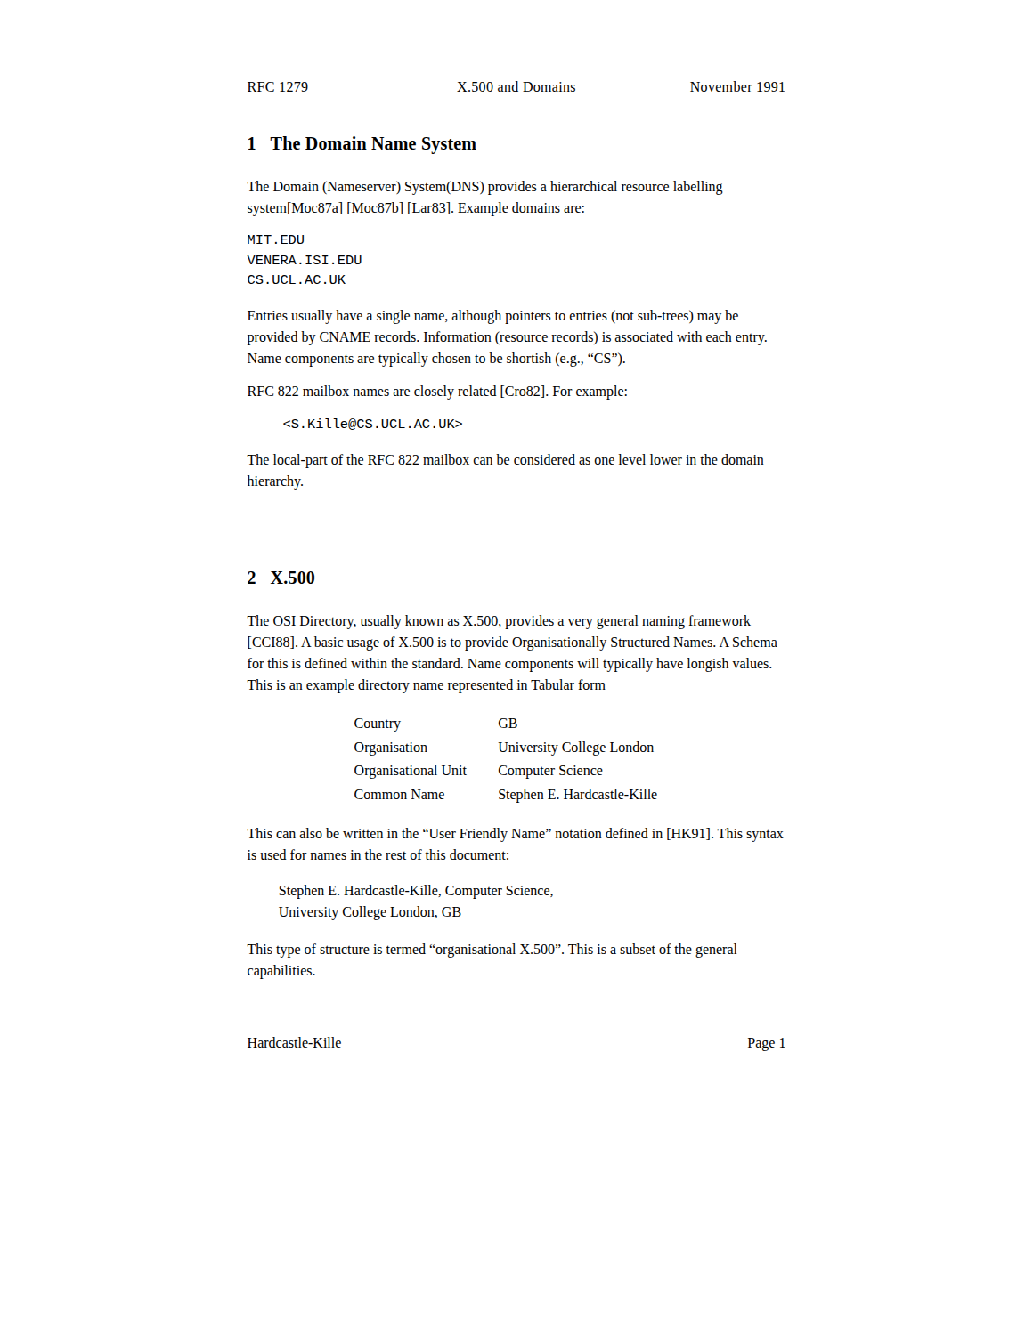RFC 1279
X.500 and Domains
November 1991
1 The Domain Name System
The Domain (Nameserver) System(DNS) provides a hierarchical resource labelling system[Moc87a] [Moc87b] [Lar83]. Example domains are:
MIT.EDU VENERA.ISI.EDU CS.UCL.AC.UK
Entries usually have a single name, although pointers to entries (not sub-trees) may be provided by CNAME records. Information (resource records) is associated with each entry. Name components are typically chosen to be shortish (e.g., “CS”).
RFC 822 mailbox names are closely related [Cro82]. For example:
<S.Kille@CS.UCL.AC.UK>
The local-part of the RFC 822 mailbox can be considered as one level lower in the domain hierarchy.
2 X.500
The OSI Directory, usually known as X.500, provides a very general naming framework [CCI88]. A basic usage of X.500 is to provide Organisationally Structured Names. A Schema for this is defined within the standard. Name components will typically have longish values. This is an example directory name represented in Tabular form
| Country | GB |
| Organisation | University College London |
| Organisational Unit | Computer Science |
| Common Name | Stephen E. Hardcastle-Kille |
This can also be written in the “User Friendly Name” notation defined in [HK91]. This syntax is used for names in the rest of this document:
Stephen E. Hardcastle-Kille, Computer Science,
University College London, GB
This type of structure is termed “organisational X.500”. This is a subset of the general capabilities.
Hardcastle-Kille
Page 1